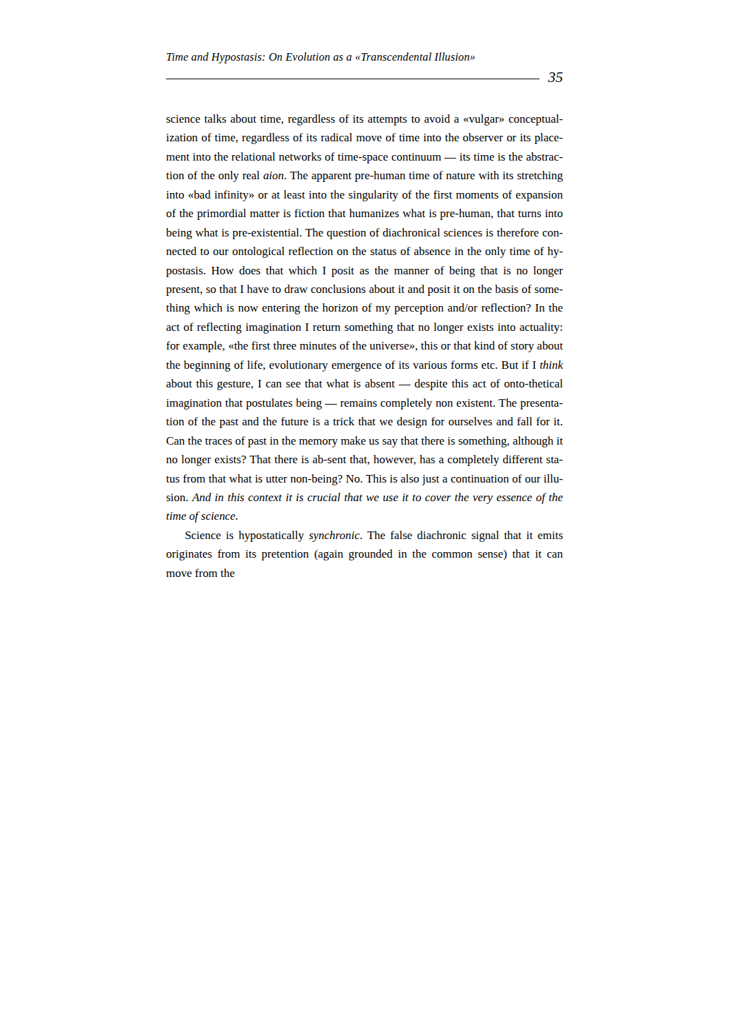Time and Hypostasis: On Evolution as a «Transcendental Illusion»
35
science talks about time, regardless of its attempts to avoid a «vulgar» conceptualization of time, regardless of its radical move of time into the observer or its placement into the relational networks of time-space continuum — its time is the abstraction of the only real aion. The apparent pre-human time of nature with its stretching into «bad infinity» or at least into the singularity of the first moments of expansion of the primordial matter is fiction that humanizes what is pre-human, that turns into being what is pre-existential. The question of diachronical sciences is therefore connected to our ontological reflection on the status of absence in the only time of hypostasis. How does that which I posit as the manner of being that is no longer present, so that I have to draw conclusions about it and posit it on the basis of something which is now entering the horizon of my perception and/or reflection? In the act of reflecting imagination I return something that no longer exists into actuality: for example, «the first three minutes of the universe», this or that kind of story about the beginning of life, evolutionary emergence of its various forms etc. But if I think about this gesture, I can see that what is absent — despite this act of onto-thetical imagination that postulates being — remains completely non existent. The presentation of the past and the future is a trick that we design for ourselves and fall for it. Can the traces of past in the memory make us say that there is something, although it no longer exists? That there is ab-sent that, however, has a completely different status from that what is utter non-being? No. This is also just a continuation of our illusion. And in this context it is crucial that we use it to cover the very essence of the time of science.
Science is hypostatically synchronic. The false diachronic signal that it emits originates from its pretention (again grounded in the common sense) that it can move from the